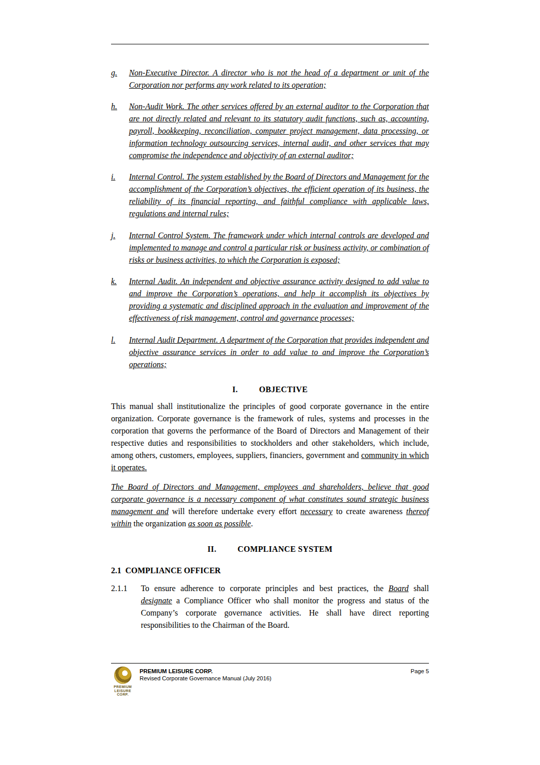g. Non-Executive Director. A director who is not the head of a department or unit of the Corporation nor performs any work related to its operation;
h. Non-Audit Work. The other services offered by an external auditor to the Corporation that are not directly related and relevant to its statutory audit functions, such as, accounting, payroll, bookkeeping, reconciliation, computer project management, data processing, or information technology outsourcing services, internal audit, and other services that may compromise the independence and objectivity of an external auditor;
i. Internal Control. The system established by the Board of Directors and Management for the accomplishment of the Corporation’s objectives, the efficient operation of its business, the reliability of its financial reporting, and faithful compliance with applicable laws, regulations and internal rules;
j. Internal Control System. The framework under which internal controls are developed and implemented to manage and control a particular risk or business activity, or combination of risks or business activities, to which the Corporation is exposed;
k. Internal Audit. An independent and objective assurance activity designed to add value to and improve the Corporation’s operations, and help it accomplish its objectives by providing a systematic and disciplined approach in the evaluation and improvement of the effectiveness of risk management, control and governance processes;
l. Internal Audit Department. A department of the Corporation that provides independent and objective assurance services in order to add value to and improve the Corporation’s operations;
I. OBJECTIVE
This manual shall institutionalize the principles of good corporate governance in the entire organization. Corporate governance is the framework of rules, systems and processes in the corporation that governs the performance of the Board of Directors and Management of their respective duties and responsibilities to stockholders and other stakeholders, which include, among others, customers, employees, suppliers, financiers, government and community in which it operates.
The Board of Directors and Management, employees and shareholders, believe that good corporate governance is a necessary component of what constitutes sound strategic business management and will therefore undertake every effort necessary to create awareness thereof within the organization as soon as possible.
II. COMPLIANCE SYSTEM
2.1 COMPLIANCE OFFICER
2.1.1
To ensure adherence to corporate principles and best practices, the Board shall designate a Compliance Officer who shall monitor the progress and status of the Company’s corporate governance activities. He shall have direct reporting responsibilities to the Chairman of the Board.
PREMIUM
LEISURE CORP.
PREMIUM LEISURE CORP.
Revised Corporate Governance Manual (July 2016)
Page 5